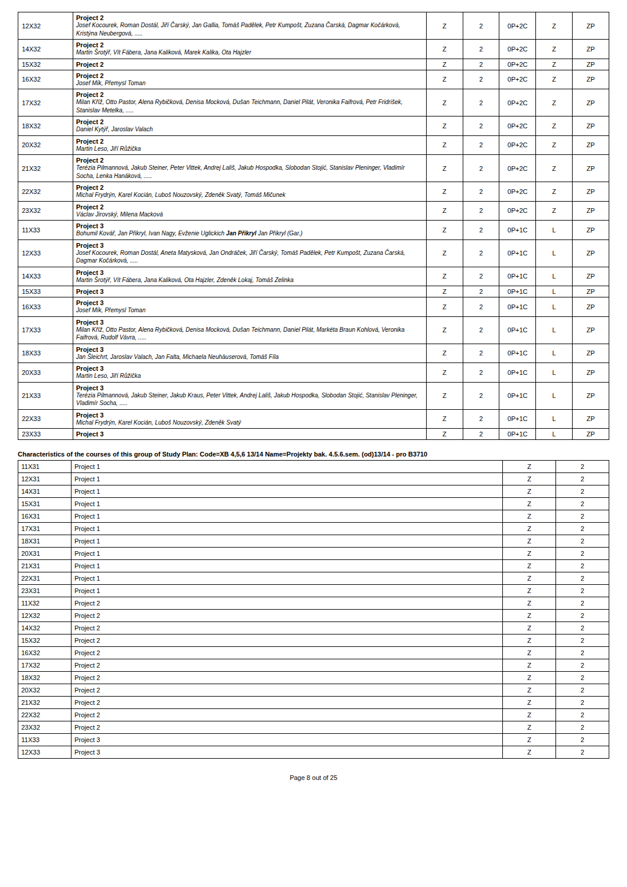| 12X32 | Project 2 Josef Kocourek, Roman Dostál, Jiří Čarský, Jan Gallia, Tomáš Padělek, Petr Kumpošt, Zuzana Čarská, Dagmar Kočárková, Kristýna Neubergová, ..... | Z | 2 | 0P+2C | Z | ZP |
| 14X32 | Project 2 Martin Šrotýř, Vít Fábera, Jana Kaliková, Marek Kalika, Ota Hajzler | Z | 2 | 0P+2C | Z | ZP |
| 15X32 | Project 2 | Z | 2 | 0P+2C | Z | ZP |
| 16X32 | Project 2 Josef Mík, Přemysl Toman | Z | 2 | 0P+2C | Z | ZP |
| 17X32 | Project 2 Milan Kříž, Otto Pastor, Alena Rybičková, Denisa Mocková, Dušan Teichmann, Daniel Pilát, Veronika Faifrová, Petr Fridrišek, Stanislav Metelka, ..... | Z | 2 | 0P+2C | Z | ZP |
| 18X32 | Project 2 Daniel Kytýř, Jaroslav Valach | Z | 2 | 0P+2C | Z | ZP |
| 20X32 | Project 2 Martin Leso, Jiří Růžička | Z | 2 | 0P+2C | Z | ZP |
| 21X32 | Project 2 Terézia Pilmannová, Jakub Steiner, Peter Vittek, Andrej Lališ, Jakub Hospodka, Slobodan Stojić, Stanislav Pleninger, Vladimír Socha, Lenka Hanáková, ..... | Z | 2 | 0P+2C | Z | ZP |
| 22X32 | Project 2 Michal Frydrýn, Karel Kocián, Luboš Nouzovský, Zdeněk Svatý, Tomáš Mičunek | Z | 2 | 0P+2C | Z | ZP |
| 23X32 | Project 2 Václav Jirovský, Milena Macková | Z | 2 | 0P+2C | Z | ZP |
| 11X33 | Project 3 Bohumil Kovář, Jan Přikryl, Ivan Nagy, Evženie Uglickich Jan Přikryl Jan Přikryl (Gar.) | Z | 2 | 0P+1C | L | ZP |
| 12X33 | Project 3 Josef Kocourek, Roman Dostál, Aneta Matysková, Jan Ondráček, Jiří Čarský, Tomáš Padělek, Petr Kumpošt, Zuzana Čarská, Dagmar Kočárková, ..... | Z | 2 | 0P+1C | L | ZP |
| 14X33 | Project 3 Martin Šrotýř, Vít Fábera, Jana Kaliková, Ota Hajzler, Zdeněk Lokaj, Tomáš Zelinka | Z | 2 | 0P+1C | L | ZP |
| 15X33 | Project 3 | Z | 2 | 0P+1C | L | ZP |
| 16X33 | Project 3 Josef Mík, Přemysl Toman | Z | 2 | 0P+1C | L | ZP |
| 17X33 | Project 3 Milan Kříž, Otto Pastor, Alena Rybičková, Denisa Mocková, Dušan Teichmann, Daniel Pilát, Markéta Braun Kohlová, Veronika Faifrová, Rudolf Vávra, ..... | Z | 2 | 0P+1C | L | ZP |
| 18X33 | Project 3 Jan Šleichrt, Jaroslav Valach, Jan Falta, Michaela Neuhäuserová, Tomáš Fíla | Z | 2 | 0P+1C | L | ZP |
| 20X33 | Project 3 Martin Leso, Jiří Růžička | Z | 2 | 0P+1C | L | ZP |
| 21X33 | Project 3 Terézia Pilmannová, Jakub Steiner, Jakub Kraus, Peter Vittek, Andrej Lališ, Jakub Hospodka, Slobodan Stojić, Stanislav Pleninger, Vladimír Socha, ..... | Z | 2 | 0P+1C | L | ZP |
| 22X33 | Project 3 Michal Frydrýn, Karel Kocián, Luboš Nouzovský, Zdeněk Svatý | Z | 2 | 0P+1C | L | ZP |
| 23X33 | Project 3 | Z | 2 | 0P+1C | L | ZP |
Characteristics of the courses of this group of Study Plan: Code=XB 4,5,6 13/14 Name=Projekty bak. 4.5.6.sem. (od)13/14 - pro B3710
| 11X31 | Project 1 | Z | 2 |
| 12X31 | Project 1 | Z | 2 |
| 14X31 | Project 1 | Z | 2 |
| 15X31 | Project 1 | Z | 2 |
| 16X31 | Project 1 | Z | 2 |
| 17X31 | Project 1 | Z | 2 |
| 18X31 | Project 1 | Z | 2 |
| 20X31 | Project 1 | Z | 2 |
| 21X31 | Project 1 | Z | 2 |
| 22X31 | Project 1 | Z | 2 |
| 23X31 | Project 1 | Z | 2 |
| 11X32 | Project 2 | Z | 2 |
| 12X32 | Project 2 | Z | 2 |
| 14X32 | Project 2 | Z | 2 |
| 15X32 | Project 2 | Z | 2 |
| 16X32 | Project 2 | Z | 2 |
| 17X32 | Project 2 | Z | 2 |
| 18X32 | Project 2 | Z | 2 |
| 20X32 | Project 2 | Z | 2 |
| 21X32 | Project 2 | Z | 2 |
| 22X32 | Project 2 | Z | 2 |
| 23X32 | Project 2 | Z | 2 |
| 11X33 | Project 3 | Z | 2 |
| 12X33 | Project 3 | Z | 2 |
Page 8 out of 25